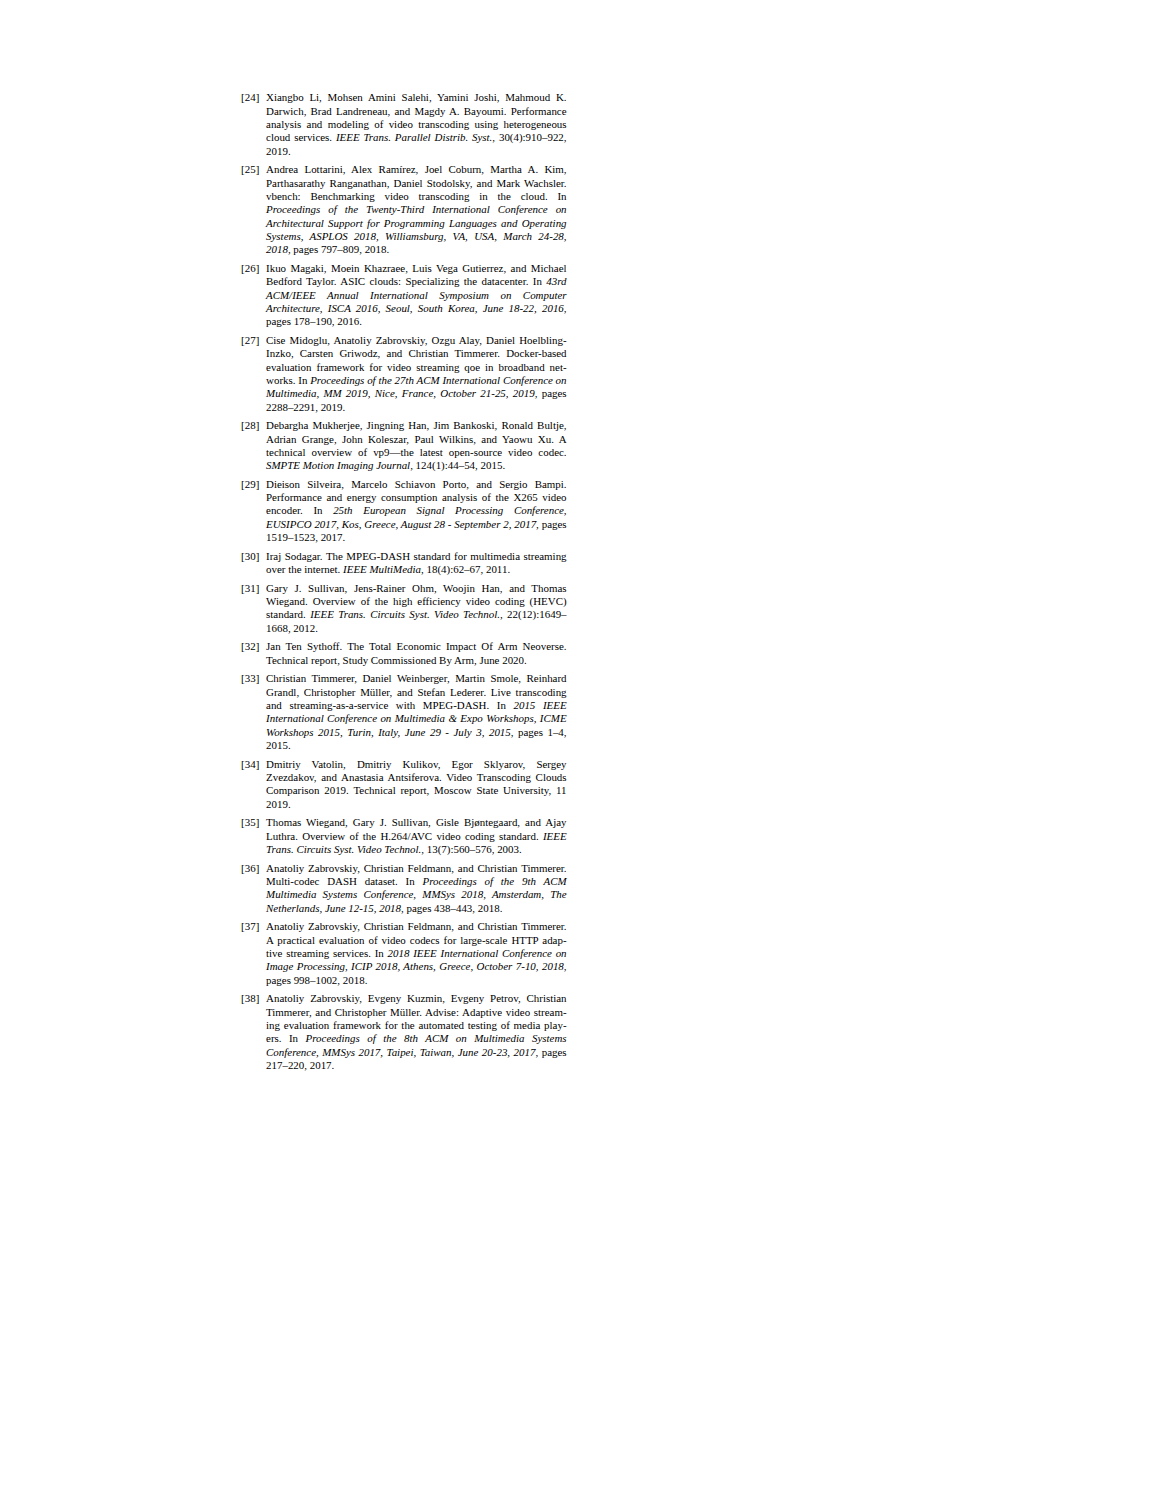[24]
Xiangbo Li, Mohsen Amini Salehi, Yamini Joshi, Mahmoud K. Darwich, Brad Landreneau, and Magdy A. Bayoumi. Performance analysis and modeling of video transcoding using heterogeneous cloud services. IEEE Trans. Parallel Distrib. Syst., 30(4):910–922, 2019.
[25]
Andrea Lottarini, Alex Ramírez, Joel Coburn, Martha A. Kim, Parthasarathy Ranganathan, Daniel Stodolsky, and Mark Wachsler. vbench: Benchmarking video transcoding in the cloud. In Proceedings of the Twenty-Third International Conference on Architectural Support for Programming Languages and Operating Systems, ASPLOS 2018, Williamsburg, VA, USA, March 24-28, 2018, pages 797–809, 2018.
[26]
Ikuo Magaki, Moein Khazraee, Luis Vega Gutierrez, and Michael Bedford Taylor. ASIC clouds: Specializing the datacenter. In 43rd ACM/IEEE Annual International Symposium on Computer Architecture, ISCA 2016, Seoul, South Korea, June 18-22, 2016, pages 178–190, 2016.
[27]
Cise Midoglu, Anatoliy Zabrovskiy, Ozgu Alay, Daniel Hoelbling-Inzko, Carsten Griwodz, and Christian Timmerer. Docker-based evaluation framework for video streaming qoe in broadband networks. In Proceedings of the 27th ACM International Conference on Multimedia, MM 2019, Nice, France, October 21-25, 2019, pages 2288–2291, 2019.
[28]
Debargha Mukherjee, Jingning Han, Jim Bankoski, Ronald Bultje, Adrian Grange, John Koleszar, Paul Wilkins, and Yaowu Xu. A technical overview of vp9—the latest open-source video codec. SMPTE Motion Imaging Journal, 124(1):44–54, 2015.
[29]
Dieison Silveira, Marcelo Schiavon Porto, and Sergio Bampi. Performance and energy consumption analysis of the X265 video encoder. In 25th European Signal Processing Conference, EUSIPCO 2017, Kos, Greece, August 28 - September 2, 2017, pages 1519–1523, 2017.
[30]
Iraj Sodagar. The MPEG-DASH standard for multimedia streaming over the internet. IEEE MultiMedia, 18(4):62–67, 2011.
[31]
Gary J. Sullivan, Jens-Rainer Ohm, Woojin Han, and Thomas Wiegand. Overview of the high efficiency video coding (HEVC) standard. IEEE Trans. Circuits Syst. Video Technol., 22(12):1649–1668, 2012.
[32]
Jan Ten Sythoff. The Total Economic Impact Of Arm Neoverse. Technical report, Study Commissioned By Arm, June 2020.
[33]
Christian Timmerer, Daniel Weinberger, Martin Smole, Reinhard Grandl, Christopher Müller, and Stefan Lederer. Live transcoding and streaming-as-a-service with MPEG-DASH. In 2015 IEEE International Conference on Multimedia & Expo Workshops, ICME Workshops 2015, Turin, Italy, June 29 - July 3, 2015, pages 1–4, 2015.
[34]
Dmitriy Vatolin, Dmitriy Kulikov, Egor Sklyarov, Sergey Zvezdakov, and Anastasia Antsiferova. Video Transcoding Clouds Comparison 2019. Technical report, Moscow State University, 11 2019.
[35]
Thomas Wiegand, Gary J. Sullivan, Gisle Bjøntegaard, and Ajay Luthra. Overview of the H.264/AVC video coding standard. IEEE Trans. Circuits Syst. Video Technol., 13(7):560–576, 2003.
[36]
Anatoliy Zabrovskiy, Christian Feldmann, and Christian Timmerer. Multi-codec DASH dataset. In Proceedings of the 9th ACM Multimedia Systems Conference, MMSys 2018, Amsterdam, The Netherlands, June 12-15, 2018, pages 438–443, 2018.
[37]
Anatoliy Zabrovskiy, Christian Feldmann, and Christian Timmerer. A practical evaluation of video codecs for large-scale HTTP adaptive streaming services. In 2018 IEEE International Conference on Image Processing, ICIP 2018, Athens, Greece, October 7-10, 2018, pages 998–1002, 2018.
[38]
Anatoliy Zabrovskiy, Evgeny Kuzmin, Evgeny Petrov, Christian Timmerer, and Christopher Müller. Advise: Adaptive video streaming evaluation framework for the automated testing of media players. In Proceedings of the 8th ACM on Multimedia Systems Conference, MMSys 2017, Taipei, Taiwan, June 20-23, 2017, pages 217–220, 2017.